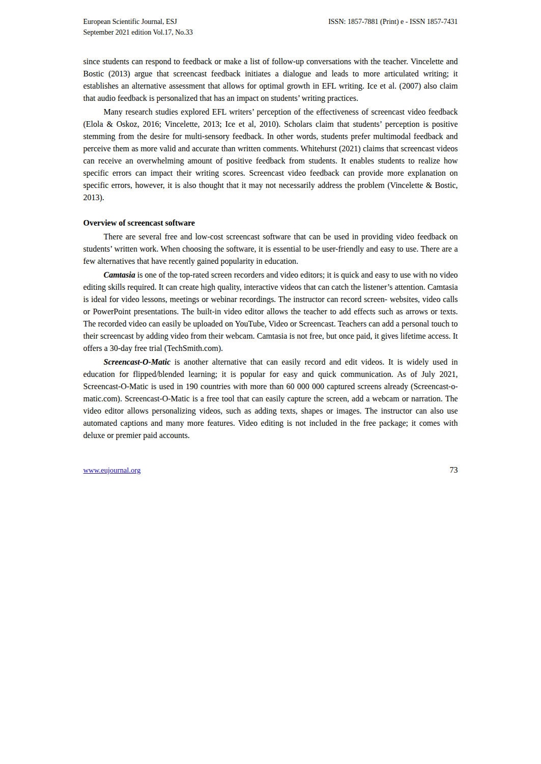European Scientific Journal, ESJ September 2021 edition Vol.17, No.33
ISSN: 1857-7881 (Print) e - ISSN 1857-7431
since students can respond to feedback or make a list of follow-up conversations with the teacher. Vincelette and Bostic (2013) argue that screencast feedback initiates a dialogue and leads to more articulated writing; it establishes an alternative assessment that allows for optimal growth in EFL writing. Ice et al. (2007) also claim that audio feedback is personalized that has an impact on students’ writing practices.
Many research studies explored EFL writers’ perception of the effectiveness of screencast video feedback (Elola & Oskoz, 2016; Vincelette, 2013; Ice et al, 2010). Scholars claim that students’ perception is positive stemming from the desire for multi-sensory feedback. In other words, students prefer multimodal feedback and perceive them as more valid and accurate than written comments. Whitehurst (2021) claims that screencast videos can receive an overwhelming amount of positive feedback from students. It enables students to realize how specific errors can impact their writing scores. Screencast video feedback can provide more explanation on specific errors, however, it is also thought that it may not necessarily address the problem (Vincelette & Bostic, 2013).
Overview of screencast software
There are several free and low-cost screencast software that can be used in providing video feedback on students’ written work. When choosing the software, it is essential to be user-friendly and easy to use. There are a few alternatives that have recently gained popularity in education.
Camtasia is one of the top-rated screen recorders and video editors; it is quick and easy to use with no video editing skills required. It can create high quality, interactive videos that can catch the listener’s attention. Camtasia is ideal for video lessons, meetings or webinar recordings. The instructor can record screen- websites, video calls or PowerPoint presentations. The built-in video editor allows the teacher to add effects such as arrows or texts. The recorded video can easily be uploaded on YouTube, Video or Screencast. Teachers can add a personal touch to their screencast by adding video from their webcam. Camtasia is not free, but once paid, it gives lifetime access. It offers a 30-day free trial (TechSmith.com).
Screencast-O-Matic is another alternative that can easily record and edit videos. It is widely used in education for flipped/blended learning; it is popular for easy and quick communication. As of July 2021, Screencast-O-Matic is used in 190 countries with more than 60 000 000 captured screens already (Screencast-o-matic.com). Screencast-O-Matic is a free tool that can easily capture the screen, add a webcam or narration. The video editor allows personalizing videos, such as adding texts, shapes or images. The instructor can also use automated captions and many more features. Video editing is not included in the free package; it comes with deluxe or premier paid accounts.
www.eujournal.org 73